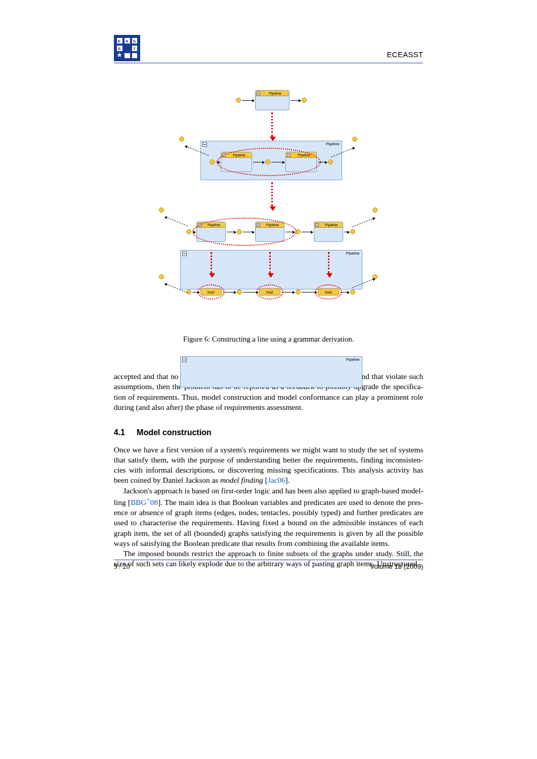★
EAS ST
ECEASST
Pipeline
Pipeline
Pipeline
Pipeline
Pipeline
Pipeline
Pipeline
Pipeline
Pipeline
host
host
host
Figure 6: Constructing a line using a grammar derivation.
accepted and that no erroneous model is allowed. In case some models are found that violate such assumptions, then the problem has to be reported as a feedback to possibly upgrade the specification of requirements. Thus, model construction and model conformance can play a prominent role during (and also after) the phase of requirements assessment.
4.1 Model construction
Once we have a first version of a system's requirements we might want to study the set of systems that satisfy them, with the purpose of understanding better the requirements, finding inconsistencies with informal descriptions, or discovering missing specifications. This analysis activity has been coined by Daniel Jackson as model finding [Jac06].
Jackson's approach is based on first-order logic and has been also applied to graph-based modelling [BBG+08]. The main idea is that Boolean variables and predicates are used to denote the presence or absence of graph items (edges, nodes, tentacles, possibly typed) and further predicates are used to characterise the requirements. Having fixed a bound on the admissible instances of each graph item, the set of all (bounded) graphs satisfying the requirements is given by all the possible ways of satisfying the Boolean predicate that results from combining the available items.
The imposed bounds restrict the approach to finite subsets of the graphs under study. Still, the size of such sets can likely explode due to the arbitrary ways of pasting graph items. Unstructured
9 / 20
Volume 18 (2009)